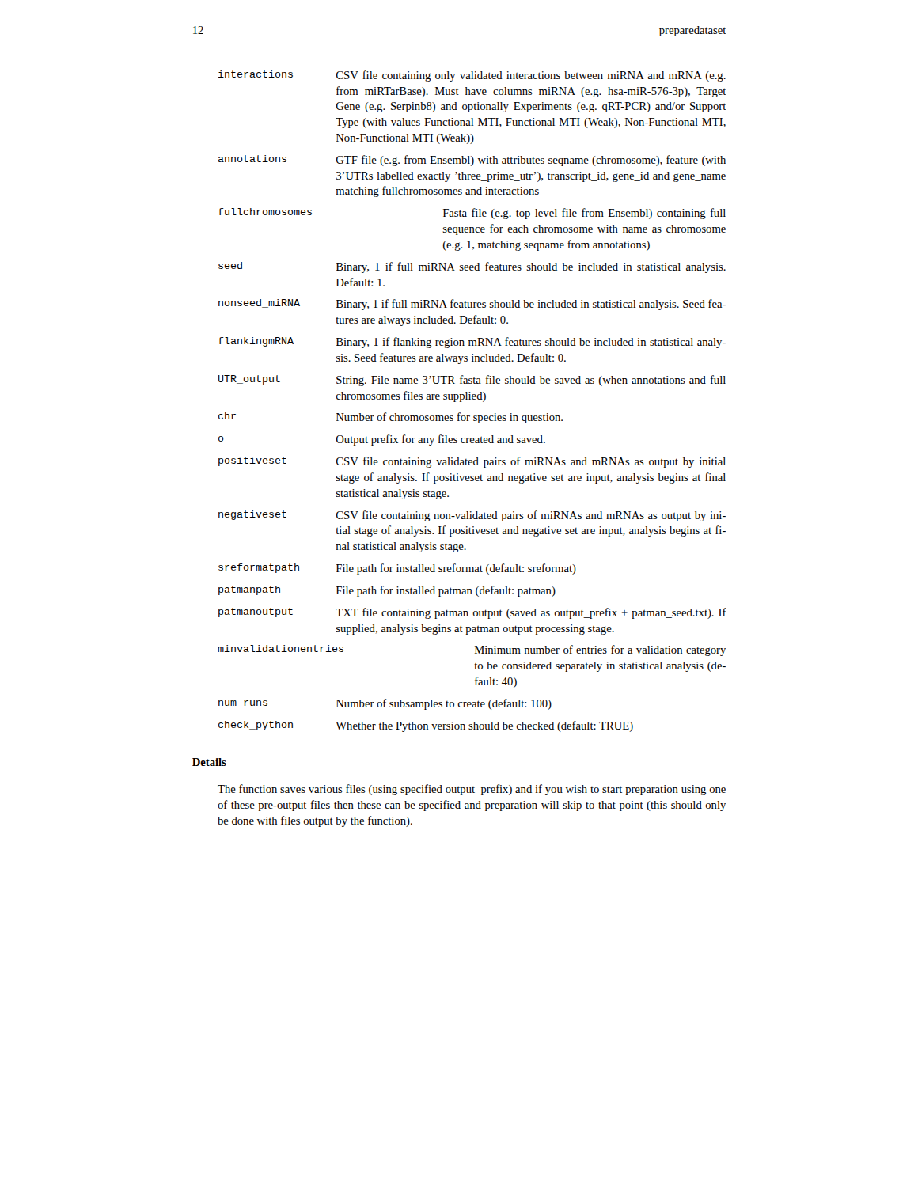12 preparedataset
interactions
CSV file containing only validated interactions between miRNA and mRNA (e.g. from miRTarBase). Must have columns miRNA (e.g. hsa-miR-576-3p), Target Gene (e.g. Serpinb8) and optionally Experiments (e.g. qRT-PCR) and/or Support Type (with values Functional MTI, Functional MTI (Weak), Non-Functional MTI, Non-Functional MTI (Weak))
annotations
GTF file (e.g. from Ensembl) with attributes seqname (chromosome), feature (with 3’UTRs labelled exactly ’three_prime_utr’), transcript_id, gene_id and gene_name matching fullchromosomes and interactions
fullchromosomes
Fasta file (e.g. top level file from Ensembl) containing full sequence for each chromosome with name as chromosome (e.g. 1, matching seqname from annotations)
seed
Binary, 1 if full miRNA seed features should be included in statistical analysis. Default: 1.
nonseed_miRNA
Binary, 1 if full miRNA features should be included in statistical analysis. Seed features are always included. Default: 0.
flankingmRNA
Binary, 1 if flanking region mRNA features should be included in statistical analysis. Seed features are always included. Default: 0.
UTR_output
String. File name 3’UTR fasta file should be saved as (when annotations and full chromosomes files are supplied)
chr
Number of chromosomes for species in question.
o
Output prefix for any files created and saved.
positiveset
CSV file containing validated pairs of miRNAs and mRNAs as output by initial stage of analysis. If positiveset and negative set are input, analysis begins at final statistical analysis stage.
negativeset
CSV file containing non-validated pairs of miRNAs and mRNAs as output by initial stage of analysis. If positiveset and negative set are input, analysis begins at final statistical analysis stage.
sreformatpath
File path for installed sreformat (default: sreformat)
patmanpath
File path for installed patman (default: patman)
patmanoutput
TXT file containing patman output (saved as output_prefix + patman_seed.txt). If supplied, analysis begins at patman output processing stage.
minvalidationentries
Minimum number of entries for a validation category to be considered separately in statistical analysis (default: 40)
num_runs
Number of subsamples to create (default: 100)
check_python
Whether the Python version should be checked (default: TRUE)
Details
The function saves various files (using specified output_prefix) and if you wish to start preparation using one of these pre-output files then these can be specified and preparation will skip to that point (this should only be done with files output by the function).